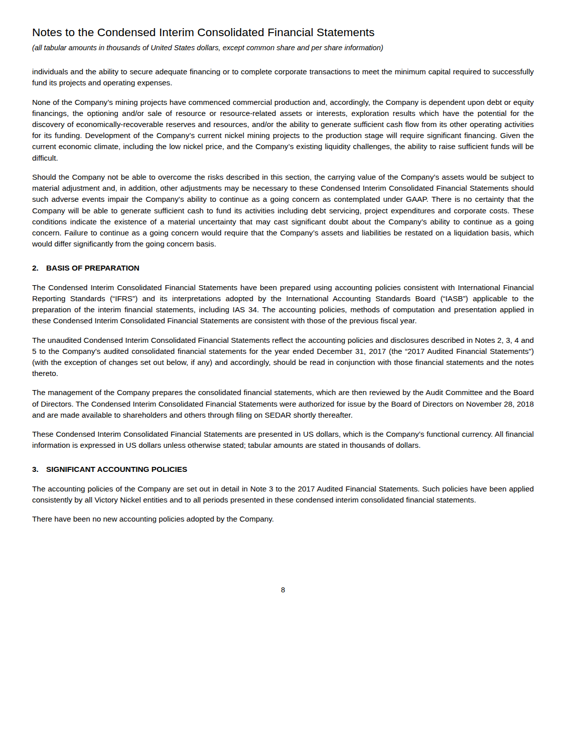Notes to the Condensed Interim Consolidated Financial Statements
(all tabular amounts in thousands of United States dollars, except common share and per share information)
individuals and the ability to secure adequate financing or to complete corporate transactions to meet the minimum capital required to successfully fund its projects and operating expenses.
None of the Company’s mining projects have commenced commercial production and, accordingly, the Company is dependent upon debt or equity financings, the optioning and/or sale of resource or resource-related assets or interests, exploration results which have the potential for the discovery of economically-recoverable reserves and resources, and/or the ability to generate sufficient cash flow from its other operating activities for its funding. Development of the Company’s current nickel mining projects to the production stage will require significant financing. Given the current economic climate, including the low nickel price, and the Company’s existing liquidity challenges, the ability to raise sufficient funds will be difficult.
Should the Company not be able to overcome the risks described in this section, the carrying value of the Company’s assets would be subject to material adjustment and, in addition, other adjustments may be necessary to these Condensed Interim Consolidated Financial Statements should such adverse events impair the Company’s ability to continue as a going concern as contemplated under GAAP. There is no certainty that the Company will be able to generate sufficient cash to fund its activities including debt servicing, project expenditures and corporate costs. These conditions indicate the existence of a material uncertainty that may cast significant doubt about the Company’s ability to continue as a going concern. Failure to continue as a going concern would require that the Company’s assets and liabilities be restated on a liquidation basis, which would differ significantly from the going concern basis.
2. BASIS OF PREPARATION
The Condensed Interim Consolidated Financial Statements have been prepared using accounting policies consistent with International Financial Reporting Standards (“IFRS”) and its interpretations adopted by the International Accounting Standards Board (“IASB”) applicable to the preparation of the interim financial statements, including IAS 34. The accounting policies, methods of computation and presentation applied in these Condensed Interim Consolidated Financial Statements are consistent with those of the previous fiscal year.
The unaudited Condensed Interim Consolidated Financial Statements reflect the accounting policies and disclosures described in Notes 2, 3, 4 and 5 to the Company’s audited consolidated financial statements for the year ended December 31, 2017 (the “2017 Audited Financial Statements”) (with the exception of changes set out below, if any) and accordingly, should be read in conjunction with those financial statements and the notes thereto.
The management of the Company prepares the consolidated financial statements, which are then reviewed by the Audit Committee and the Board of Directors. The Condensed Interim Consolidated Financial Statements were authorized for issue by the Board of Directors on November 28, 2018 and are made available to shareholders and others through filing on SEDAR shortly thereafter.
These Condensed Interim Consolidated Financial Statements are presented in US dollars, which is the Company’s functional currency. All financial information is expressed in US dollars unless otherwise stated; tabular amounts are stated in thousands of dollars.
3. SIGNIFICANT ACCOUNTING POLICIES
The accounting policies of the Company are set out in detail in Note 3 to the 2017 Audited Financial Statements. Such policies have been applied consistently by all Victory Nickel entities and to all periods presented in these condensed interim consolidated financial statements.
There have been no new accounting policies adopted by the Company.
8